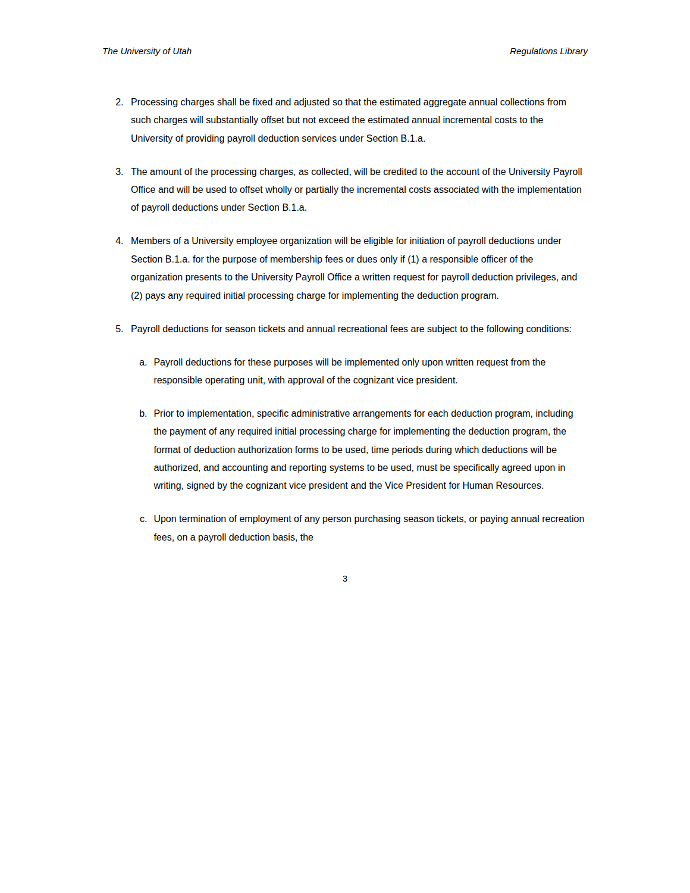The University of Utah Regulations Library
Processing charges shall be fixed and adjusted so that the estimated aggregate annual collections from such charges will substantially offset but not exceed the estimated annual incremental costs to the University of providing payroll deduction services under Section B.1.a.
The amount of the processing charges, as collected, will be credited to the account of the University Payroll Office and will be used to offset wholly or partially the incremental costs associated with the implementation of payroll deductions under Section B.1.a.
Members of a University employee organization will be eligible for initiation of payroll deductions under Section B.1.a. for the purpose of membership fees or dues only if (1) a responsible officer of the organization presents to the University Payroll Office a written request for payroll deduction privileges, and (2) pays any required initial processing charge for implementing the deduction program.
Payroll deductions for season tickets and annual recreational fees are subject to the following conditions:
Payroll deductions for these purposes will be implemented only upon written request from the responsible operating unit, with approval of the cognizant vice president.
Prior to implementation, specific administrative arrangements for each deduction program, including the payment of any required initial processing charge for implementing the deduction program, the format of deduction authorization forms to be used, time periods during which deductions will be authorized, and accounting and reporting systems to be used, must be specifically agreed upon in writing, signed by the cognizant vice president and the Vice President for Human Resources.
Upon termination of employment of any person purchasing season tickets, or paying annual recreation fees, on a payroll deduction basis, the
3